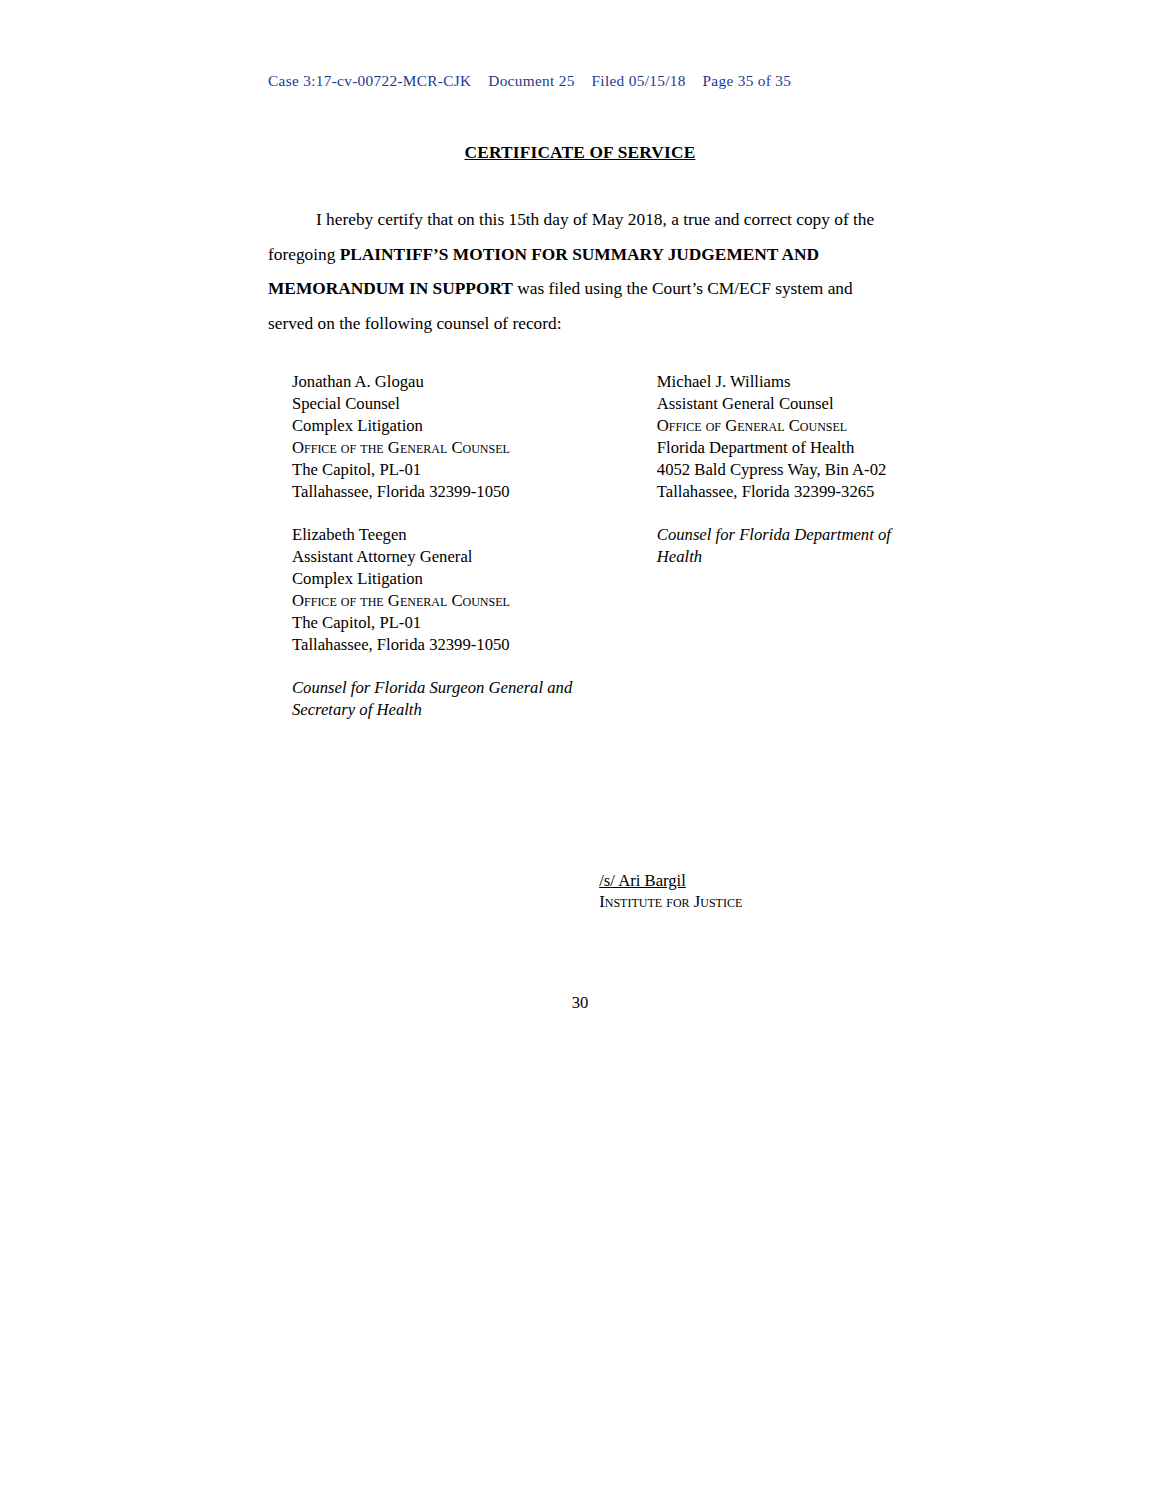Case 3:17-cv-00722-MCR-CJK Document 25 Filed 05/15/18 Page 35 of 35
CERTIFICATE OF SERVICE
I hereby certify that on this 15th day of May 2018, a true and correct copy of the foregoing PLAINTIFF’S MOTION FOR SUMMARY JUDGEMENT AND MEMORANDUM IN SUPPORT was filed using the Court’s CM/ECF system and served on the following counsel of record:
| Jonathan A. Glogau Special Counsel Complex Litigation Office of the General Counsel The Capitol, PL-01 Tallahassee, Florida 32399-1050 | Michael J. Williams Assistant General Counsel Office of General Counsel Florida Department of Health 4052 Bald Cypress Way, Bin A-02 Tallahassee, Florida 32399-3265 |
| Elizabeth Teegen Assistant Attorney General Complex Litigation Office of the General Counsel The Capitol, PL-01 Tallahassee, Florida 32399-1050 | Counsel for Florida Department of Health |
| Counsel for Florida Surgeon General and Secretary of Health | |
/s/ Ari Bargil
Institute for Justice
30